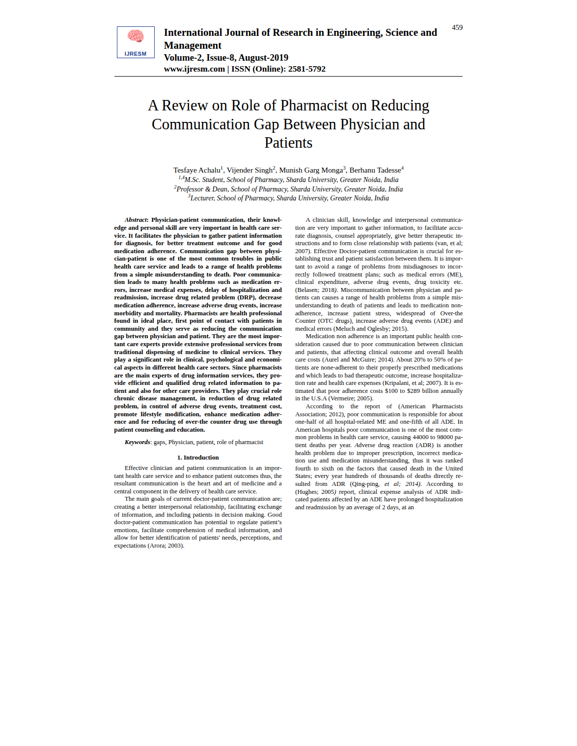459
🧠
IJRESM
International Journal of Research in Engineering, Science and Management
Volume-2, Issue-8, August-2019
www.ijresm.com | ISSN (Online): 2581-5792
A Review on Role of Pharmacist on Reducing Communication Gap Between Physician and Patients
Tesfaye Achalu1, Vijender Singh2, Munish Garg Monga3, Berhanu Tadesse4
1,4M.Sc. Student, School of Pharmacy, Sharda University, Greater Noida, India
2Professor & Dean, School of Pharmacy, Sharda University, Greater Noida, India
3Lecturer, School of Pharmacy, Sharda University, Greater Noida, India
Abstract: Physician-patient communication, their knowledge and personal skill are very important in health care service. It facilitates the physician to gather patient information for diagnosis, for better treatment outcome and for good medication adherence. Communication gap between physician-patient is one of the most common troubles in public health care service and leads to a range of health problems from a simple misunderstanding to death. Poor communication leads to many health problems such as medication errors, increase medical expenses, delay of hospitalization and readmission, increase drug related problem (DRP), decrease medication adherence, increase adverse drug events, increase morbidity and mortality. Pharmacists are health professional found in ideal place, first point of contact with patients in community and they serve as reducing the communication gap between physician and patient. They are the most important care experts provide extensive professional services from traditional dispensing of medicine to clinical services. They play a significant role in clinical, psychological and economical aspects in different health care sectors. Since pharmacists are the main experts of drug information services, they provide efficient and qualified drug related information to patient and also for other care providers. They play crucial role chronic disease management, in reduction of drug related problem, in control of adverse drug events, treatment cost, promote lifestyle modification, enhance medication adherence and for reducing of over-the counter drug use through patient counseling and education.
Keywords: gaps, Physician, patient, role of pharmacist
1. Introduction
Effective clinician and patient communication is an important health care service and to enhance patient outcomes thus, the resultant communication is the heart and art of medicine and a central component in the delivery of health care service.
The main goals of current doctor-patient communication are; creating a better interpersonal relationship, facilitating exchange of information, and including patients in decision making. Good doctor-patient communication has potential to regulate patient’s emotions, facilitate comprehension of medical information, and allow for better identification of patients' needs, perceptions, and expectations (Arora; 2003).
A clinician skill, knowledge and interpersonal communication are very important to gather information, to facilitate accurate diagnosis, counsel appropriately, give better therapeutic instructions and to form close relationship with patients (van, et al; 2007). Effective Doctor-patient communication is crucial for establishing trust and patient satisfaction between them. It is important to avoid a range of problems from misdiagnoses to incorrectly followed treatment plans; such as medical errors (ME), clinical expenditure, adverse drug events, drug toxicity etc. (Belasen; 2018). Miscommunication between physician and patients can causes a range of health problems from a simple misunderstanding to death of patients and leads to medication non-adherence, increase patient stress, widespread of Over-the Counter (OTC drugs), increase adverse drug events (ADE) and medical errors (Meluch and Oglesby; 2015).
Medication non adherence is an important public health consideration caused due to poor communication between clinician and patients, that affecting clinical outcome and overall health care costs (Aurel and McGuire; 2014). About 20% to 50% of patients are none-adherent to their properly prescribed medications and which leads to bad therapeutic outcome, increase hospitalization rate and health care expenses (Kripalani, et al; 2007). It is estimated that poor adherence costs $100 to $289 billion annually in the U.S.A (Vermeire; 2005).
According to the report of (American Pharmacists Association; 2012), poor communication is responsible for about one-half of all hospital-related ME and one-fifth of all ADE. In American hospitals poor communication is one of the most common problems in health care service, causing 44000 to 98000 patient deaths per year. Adverse drug reaction (ADR) is another health problem due to improper prescription, incorrect medication use and medication misunderstanding, thus it was ranked fourth to sixth on the factors that caused death in the United States; every year hundreds of thousands of deaths directly resulted from ADR (Qing-ping, et al; 2014). According to (Hughes; 2005) report, clinical expense analysis of ADR indicated patients affected by an ADE have prolonged hospitalization and readmission by an average of 2 days, at an